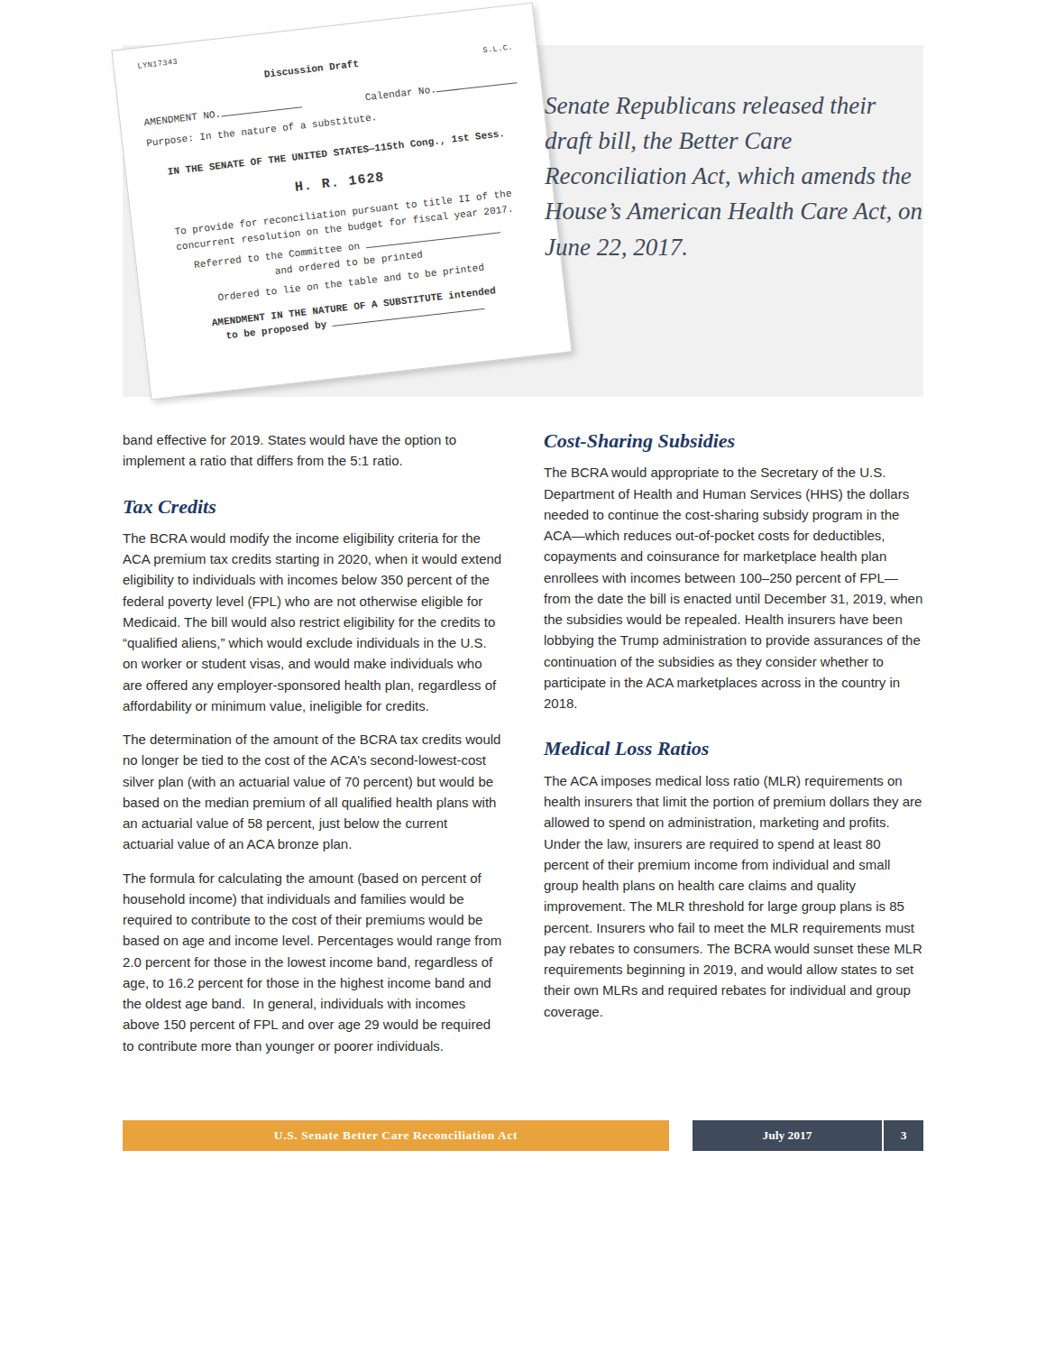LYN17343
Discussion Draft S.L.C.
AMENDMENT NO. Calendar No.
Purpose: In the nature of a substitute.
IN THE SENATE OF THE UNITED STATES—115th Cong., 1st Sess.
H. R. 1628
To provide for reconciliation pursuant to title II of the
concurrent resolution on the budget for fiscal year 2017.
Referred to the Committee on
and ordered to be printed
Ordered to lie on the table and to be printed
AMENDMENT IN THE NATURE OF A SUBSTITUTE intended
to be proposed by
Senate Republicans released their draft bill, the Better Care Reconciliation Act, which amends the House’s American Health Care Act, on June 22, 2017.
band effective for 2019. States would have the option to implement a ratio that differs from the 5:1 ratio.
Tax Credits
The BCRA would modify the income eligibility criteria for the ACA premium tax credits starting in 2020, when it would extend eligibility to individuals with incomes below 350 percent of the federal poverty level (FPL) who are not otherwise eligible for Medicaid. The bill would also restrict eligibility for the credits to “qualified aliens,” which would exclude individuals in the U.S. on worker or student visas, and would make individuals who are offered any employer-sponsored health plan, regardless of affordability or minimum value, ineligible for credits.
The determination of the amount of the BCRA tax credits would no longer be tied to the cost of the ACA’s second-lowest-cost silver plan (with an actuarial value of 70 percent) but would be based on the median premium of all qualified health plans with an actuarial value of 58 percent, just below the current actuarial value of an ACA bronze plan.
The formula for calculating the amount (based on percent of household income) that individuals and families would be required to contribute to the cost of their premiums would be based on age and income level. Percentages would range from 2.0 percent for those in the lowest income band, regardless of age, to 16.2 percent for those in the highest income band and the oldest age band. In general, individuals with incomes above 150 percent of FPL and over age 29 would be required to contribute more than younger or poorer individuals.
Cost-Sharing Subsidies
The BCRA would appropriate to the Secretary of the U.S. Department of Health and Human Services (HHS) the dollars needed to continue the cost-sharing subsidy program in the ACA—which reduces out-of-pocket costs for deductibles, copayments and coinsurance for marketplace health plan enrollees with incomes between 100–250 percent of FPL—from the date the bill is enacted until December 31, 2019, when the subsidies would be repealed. Health insurers have been lobbying the Trump administration to provide assurances of the continuation of the subsidies as they consider whether to participate in the ACA marketplaces across in the country in 2018.
Medical Loss Ratios
The ACA imposes medical loss ratio (MLR) requirements on health insurers that limit the portion of premium dollars they are allowed to spend on administration, marketing and profits. Under the law, insurers are required to spend at least 80 percent of their premium income from individual and small group health plans on health care claims and quality improvement. The MLR threshold for large group plans is 85 percent. Insurers who fail to meet the MLR requirements must pay rebates to consumers. The BCRA would sunset these MLR requirements beginning in 2019, and would allow states to set their own MLRs and required rebates for individual and group coverage.
U.S. Senate Better Care Reconciliation Act
July 2017
3